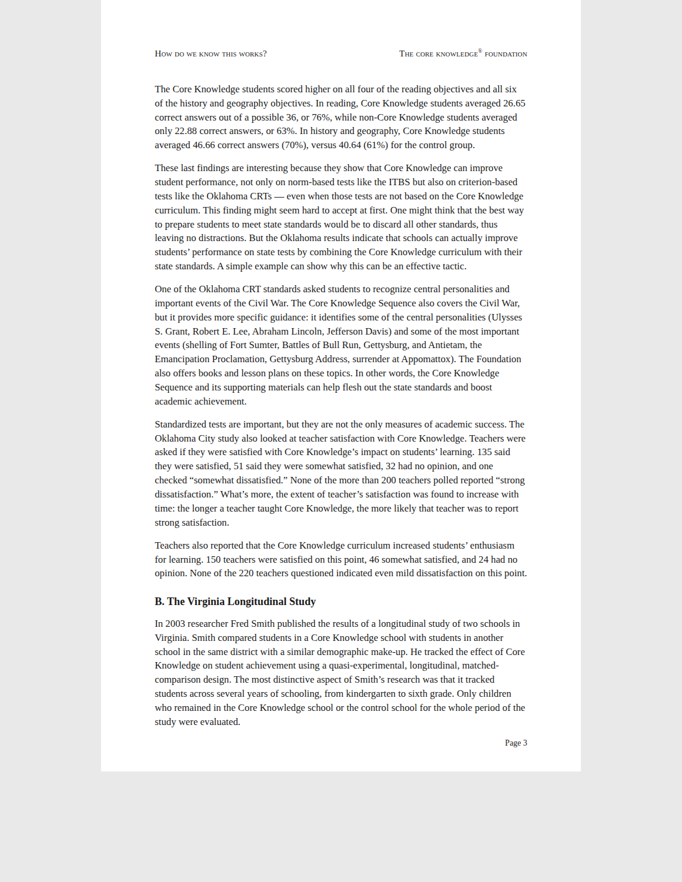How Do We Know This Works? The Core Knowledge® Foundation
The Core Knowledge students scored higher on all four of the reading objectives and all six of the history and geography objectives. In reading, Core Knowledge students averaged 26.65 correct answers out of a possible 36, or 76%, while non-Core Knowledge students averaged only 22.88 correct answers, or 63%. In history and geography, Core Knowledge students averaged 46.66 correct answers (70%), versus 40.64 (61%) for the control group.
These last findings are interesting because they show that Core Knowledge can improve student performance, not only on norm-based tests like the ITBS but also on criterion-based tests like the Oklahoma CRTs — even when those tests are not based on the Core Knowledge curriculum. This finding might seem hard to accept at first. One might think that the best way to prepare students to meet state standards would be to discard all other standards, thus leaving no distractions. But the Oklahoma results indicate that schools can actually improve students’ performance on state tests by combining the Core Knowledge curriculum with their state standards. A simple example can show why this can be an effective tactic.
One of the Oklahoma CRT standards asked students to recognize central personalities and important events of the Civil War. The Core Knowledge Sequence also covers the Civil War, but it provides more specific guidance: it identifies some of the central personalities (Ulysses S. Grant, Robert E. Lee, Abraham Lincoln, Jefferson Davis) and some of the most important events (shelling of Fort Sumter, Battles of Bull Run, Gettysburg, and Antietam, the Emancipation Proclamation, Gettysburg Address, surrender at Appomattox). The Foundation also offers books and lesson plans on these topics. In other words, the Core Knowledge Sequence and its supporting materials can help flesh out the state standards and boost academic achievement.
Standardized tests are important, but they are not the only measures of academic success. The Oklahoma City study also looked at teacher satisfaction with Core Knowledge. Teachers were asked if they were satisfied with Core Knowledge’s impact on students’ learning. 135 said they were satisfied, 51 said they were somewhat satisfied, 32 had no opinion, and one checked “somewhat dissatisfied.” None of the more than 200 teachers polled reported “strong dissatisfaction.” What’s more, the extent of teacher’s satisfaction was found to increase with time: the longer a teacher taught Core Knowledge, the more likely that teacher was to report strong satisfaction.
Teachers also reported that the Core Knowledge curriculum increased students’ enthusiasm for learning. 150 teachers were satisfied on this point, 46 somewhat satisfied, and 24 had no opinion. None of the 220 teachers questioned indicated even mild dissatisfaction on this point.
B. The Virginia Longitudinal Study
In 2003 researcher Fred Smith published the results of a longitudinal study of two schools in Virginia. Smith compared students in a Core Knowledge school with students in another school in the same district with a similar demographic make-up. He tracked the effect of Core Knowledge on student achievement using a quasi-experimental, longitudinal, matched-comparison design. The most distinctive aspect of Smith’s research was that it tracked students across several years of schooling, from kindergarten to sixth grade. Only children who remained in the Core Knowledge school or the control school for the whole period of the study were evaluated.
Page 3